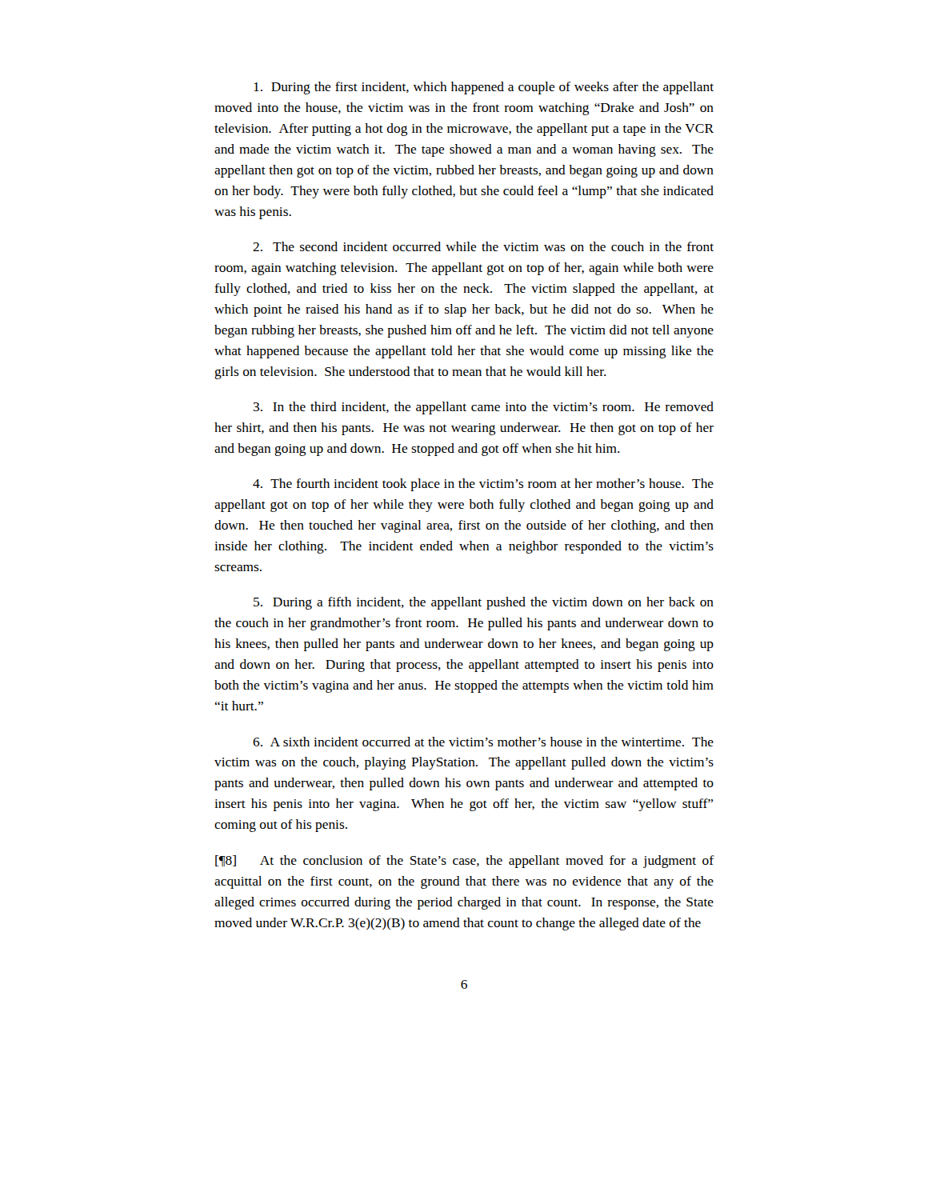1. During the first incident, which happened a couple of weeks after the appellant moved into the house, the victim was in the front room watching “Drake and Josh” on television. After putting a hot dog in the microwave, the appellant put a tape in the VCR and made the victim watch it. The tape showed a man and a woman having sex. The appellant then got on top of the victim, rubbed her breasts, and began going up and down on her body. They were both fully clothed, but she could feel a “lump” that she indicated was his penis.
2. The second incident occurred while the victim was on the couch in the front room, again watching television. The appellant got on top of her, again while both were fully clothed, and tried to kiss her on the neck. The victim slapped the appellant, at which point he raised his hand as if to slap her back, but he did not do so. When he began rubbing her breasts, she pushed him off and he left. The victim did not tell anyone what happened because the appellant told her that she would come up missing like the girls on television. She understood that to mean that he would kill her.
3. In the third incident, the appellant came into the victim’s room. He removed her shirt, and then his pants. He was not wearing underwear. He then got on top of her and began going up and down. He stopped and got off when she hit him.
4. The fourth incident took place in the victim’s room at her mother’s house. The appellant got on top of her while they were both fully clothed and began going up and down. He then touched her vaginal area, first on the outside of her clothing, and then inside her clothing. The incident ended when a neighbor responded to the victim’s screams.
5. During a fifth incident, the appellant pushed the victim down on her back on the couch in her grandmother’s front room. He pulled his pants and underwear down to his knees, then pulled her pants and underwear down to her knees, and began going up and down on her. During that process, the appellant attempted to insert his penis into both the victim’s vagina and her anus. He stopped the attempts when the victim told him “it hurt.”
6. A sixth incident occurred at the victim’s mother’s house in the wintertime. The victim was on the couch, playing PlayStation. The appellant pulled down the victim’s pants and underwear, then pulled down his own pants and underwear and attempted to insert his penis into her vagina. When he got off her, the victim saw “yellow stuff” coming out of his penis.
[¶8] At the conclusion of the State’s case, the appellant moved for a judgment of acquittal on the first count, on the ground that there was no evidence that any of the alleged crimes occurred during the period charged in that count. In response, the State moved under W.R.Cr.P. 3(e)(2)(B) to amend that count to change the alleged date of the
6